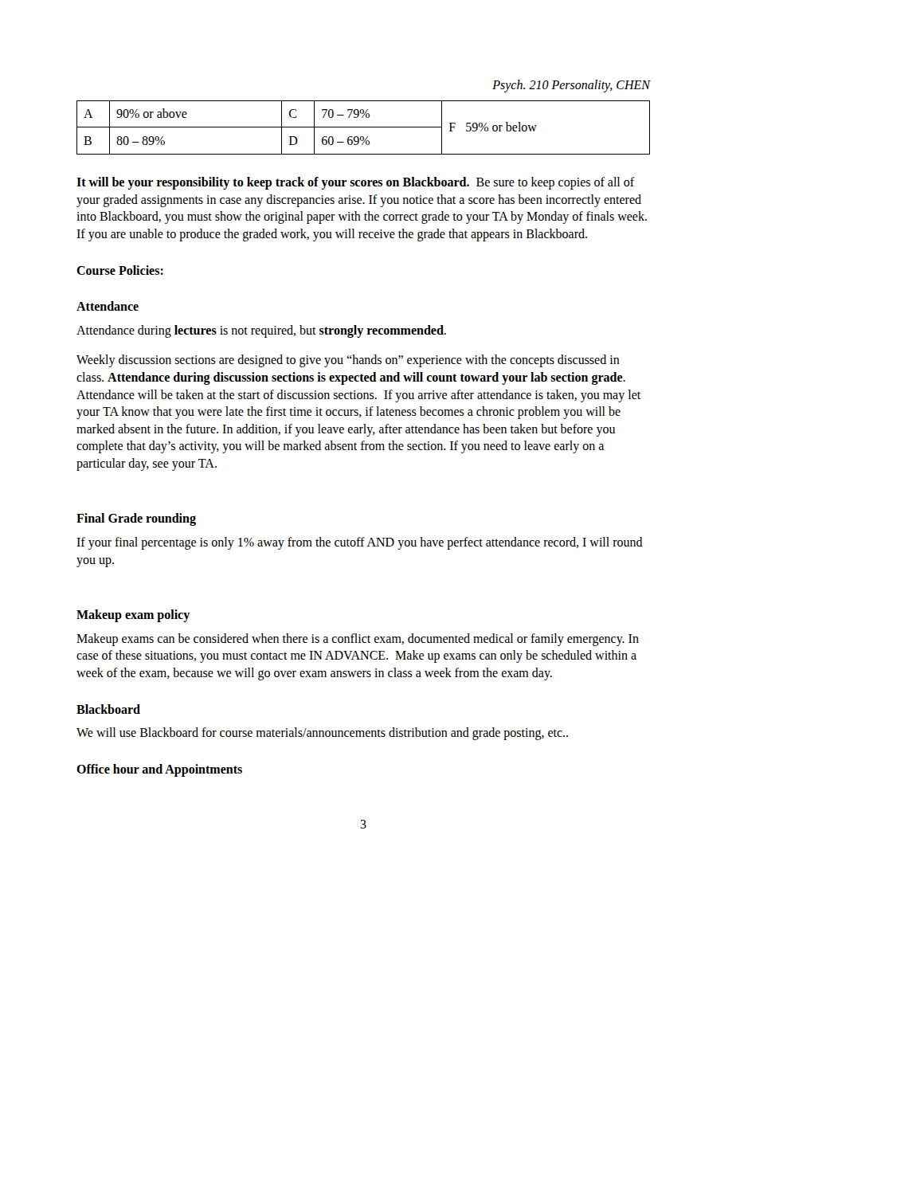Psych. 210 Personality, CHEN
| A | 90% or above | C | 70 – 79% | F 59% or below |
| B | 80 – 89% | D | 60 – 69% |
It will be your responsibility to keep track of your scores on Blackboard. Be sure to keep copies of all of your graded assignments in case any discrepancies arise. If you notice that a score has been incorrectly entered into Blackboard, you must show the original paper with the correct grade to your TA by Monday of finals week. If you are unable to produce the graded work, you will receive the grade that appears in Blackboard.
Course Policies:
Attendance
Attendance during lectures is not required, but strongly recommended.
Weekly discussion sections are designed to give you “hands on” experience with the concepts discussed in class. Attendance during discussion sections is expected and will count toward your lab section grade. Attendance will be taken at the start of discussion sections. If you arrive after attendance is taken, you may let your TA know that you were late the first time it occurs, if lateness becomes a chronic problem you will be marked absent in the future. In addition, if you leave early, after attendance has been taken but before you complete that day’s activity, you will be marked absent from the section. If you need to leave early on a particular day, see your TA.
Final Grade rounding
If your final percentage is only 1% away from the cutoff AND you have perfect attendance record, I will round you up.
Makeup exam policy
Makeup exams can be considered when there is a conflict exam, documented medical or family emergency. In case of these situations, you must contact me IN ADVANCE. Make up exams can only be scheduled within a week of the exam, because we will go over exam answers in class a week from the exam day.
Blackboard
We will use Blackboard for course materials/announcements distribution and grade posting, etc..
Office hour and Appointments
3